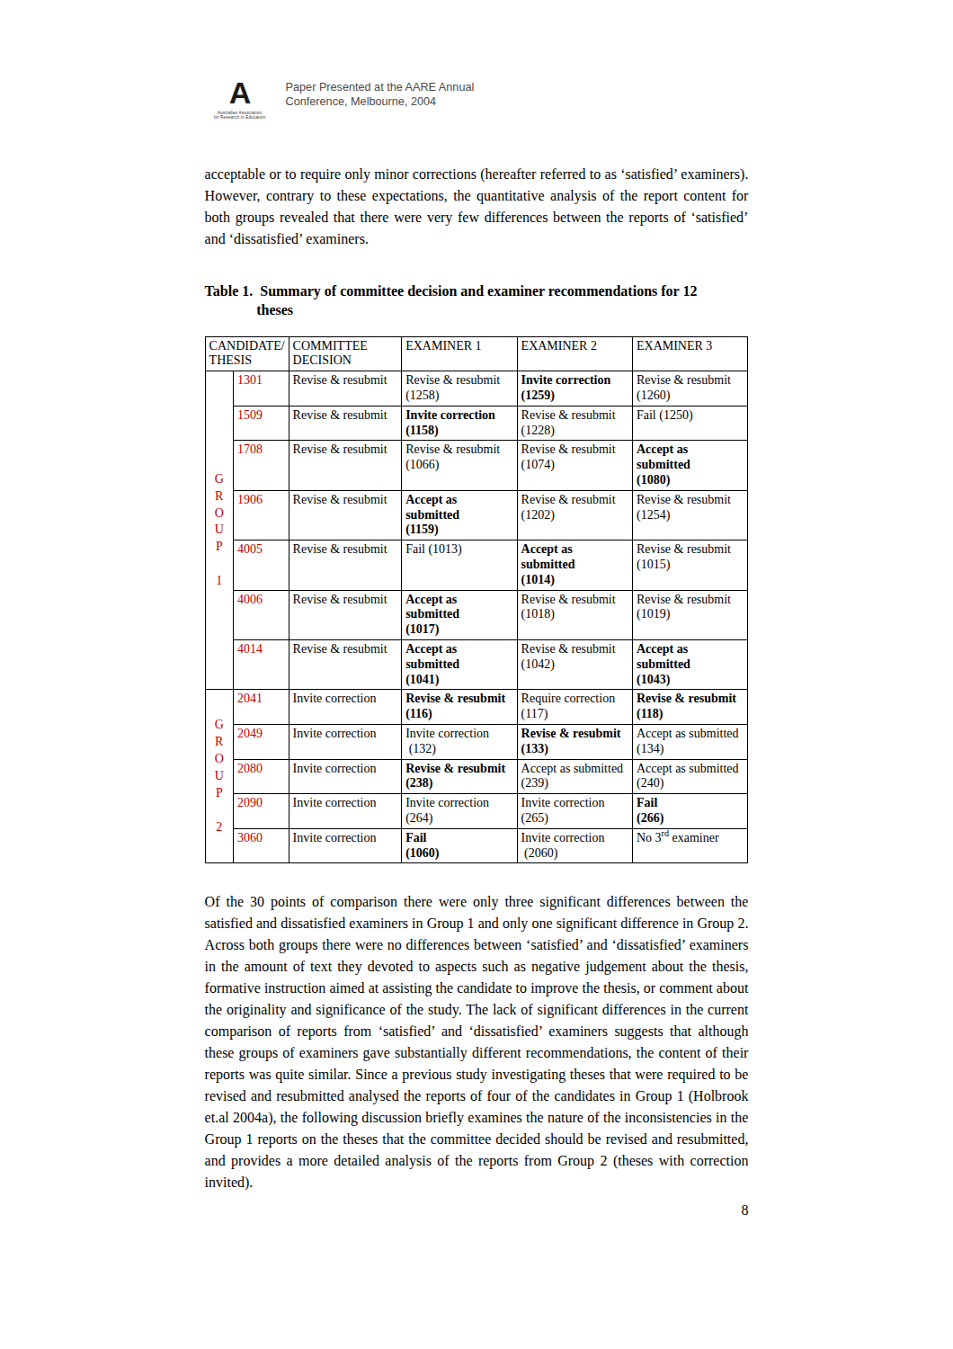A Australian Association
for Research in Education
Paper Presented at the AARE Annual
Conference, Melbourne, 2004
acceptable or to require only minor corrections (hereafter referred to as ‘satisfied’ examiners). However, contrary to these expectations, the quantitative analysis of the report content for both groups revealed that there were very few differences between the reports of ‘satisfied’ and ‘dissatisfied’ examiners.
Table 1. Summary of committee decision and examiner recommendations for 12 theses
| CANDIDATE/ THESIS | COMMITTEE DECISION | EXAMINER 1 | EXAMINER 2 | EXAMINER 3 |
| --- | --- | --- | --- | --- |
| G R O U P 1 | 1301 | Revise & resubmit | Revise & resubmit (1258) | Invite correction (1259) | Revise & resubmit (1260) |
| 1509 | Revise & resubmit | Invite correction (1158) | Revise & resubmit (1228) | Fail (1250) |
| 1708 | Revise & resubmit | Revise & resubmit (1066) | Revise & resubmit (1074) | Accept as submitted (1080) |
| 1906 | Revise & resubmit | Accept as submitted (1159) | Revise & resubmit (1202) | Revise & resubmit (1254) |
| 4005 | Revise & resubmit | Fail (1013) | Accept as submitted (1014) | Revise & resubmit (1015) |
| 4006 | Revise & resubmit | Accept as submitted (1017) | Revise & resubmit (1018) | Revise & resubmit (1019) |
| 4014 | Revise & resubmit | Accept as submitted (1041) | Revise & resubmit (1042) | Accept as submitted (1043) |
| G R O U P 2 | 2041 | Invite correction | Revise & resubmit (116) | Require correction (117) | Revise & resubmit (118) |
| 2049 | Invite correction | Invite correction (132) | Revise & resubmit (133) | Accept as submitted (134) |
| 2080 | Invite correction | Revise & resubmit (238) | Accept as submitted (239) | Accept as submitted (240) |
| 2090 | Invite correction | Invite correction (264) | Invite correction (265) | Fail (266) |
| 3060 | Invite correction | Fail (1060) | Invite correction (2060) | No 3 rd examiner |
Of the 30 points of comparison there were only three significant differences between the satisfied and dissatisfied examiners in Group 1 and only one significant difference in Group 2. Across both groups there were no differences between ‘satisfied’ and ‘dissatisfied’ examiners in the amount of text they devoted to aspects such as negative judgement about the thesis, formative instruction aimed at assisting the candidate to improve the thesis, or comment about the originality and significance of the study. The lack of significant differences in the current comparison of reports from ‘satisfied’ and ‘dissatisfied’ examiners suggests that although these groups of examiners gave substantially different recommendations, the content of their reports was quite similar. Since a previous study investigating theses that were required to be revised and resubmitted analysed the reports of four of the candidates in Group 1 (Holbrook et.al 2004a), the following discussion briefly examines the nature of the inconsistencies in the Group 1 reports on the theses that the committee decided should be revised and resubmitted, and provides a more detailed analysis of the reports from Group 2 (theses with correction invited).
8